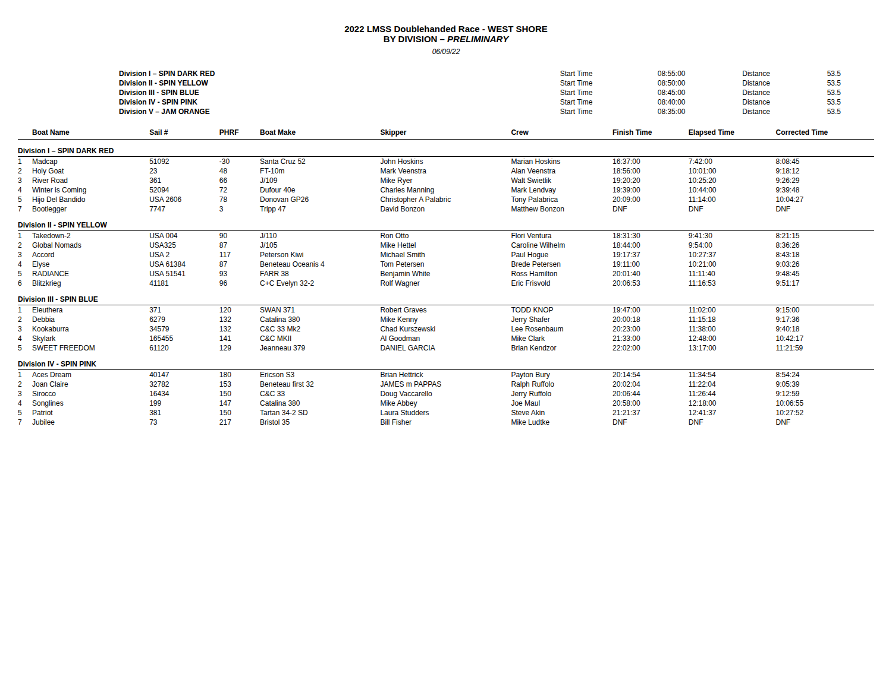2022 LMSS Doublehanded Race - WEST SHORE
BY DIVISION – PRELIMINARY
06/09/22
| Division I – SPIN DARK RED | Start Time | 08:55:00 | Distance | 53.5 |
| Division II - SPIN YELLOW | Start Time | 08:50:00 | Distance | 53.5 |
| Division III - SPIN BLUE | Start Time | 08:45:00 | Distance | 53.5 |
| Division IV - SPIN PINK | Start Time | 08:40:00 | Distance | 53.5 |
| Division V – JAM ORANGE | Start Time | 08:35:00 | Distance | 53.5 |
| | Boat Name | Sail # | PHRF | Boat Make | Skipper | Crew | Finish Time | Elapsed Time | Corrected Time |
| --- | --- | --- | --- | --- | --- | --- | --- | --- | --- |
| Division I – SPIN DARK RED |
| 1 | Madcap | 51092 | -30 | Santa Cruz 52 | John Hoskins | Marian Hoskins | 16:37:00 | 7:42:00 | 8:08:45 |
| 2 | Holy Goat | 23 | 48 | FT-10m | Mark Veenstra | Alan Veenstra | 18:56:00 | 10:01:00 | 9:18:12 |
| 3 | River Road | 361 | 66 | J/109 | Mike Ryer | Walt Swietlik | 19:20:20 | 10:25:20 | 9:26:29 |
| 4 | Winter is Coming | 52094 | 72 | Dufour 40e | Charles Manning | Mark Lendvay | 19:39:00 | 10:44:00 | 9:39:48 |
| 5 | Hijo Del Bandido | USA 2606 | 78 | Donovan GP26 | Christopher A Palabric | Tony Palabrica | 20:09:00 | 11:14:00 | 10:04:27 |
| 7 | Bootlegger | 7747 | 3 | Tripp 47 | David Bonzon | Matthew Bonzon | DNF | DNF | DNF |
| Division II - SPIN YELLOW |
| 1 | Takedown-2 | USA 004 | 90 | J/110 | Ron Otto | Flori Ventura | 18:31:30 | 9:41:30 | 8:21:15 |
| 2 | Global Nomads | USA325 | 87 | J/105 | Mike Hettel | Caroline Wilhelm | 18:44:00 | 9:54:00 | 8:36:26 |
| 3 | Accord | USA 2 | 117 | Peterson Kiwi | Michael Smith | Paul Hogue | 19:17:37 | 10:27:37 | 8:43:18 |
| 4 | Elyse | USA 61384 | 87 | Beneteau Oceanis 4 | Tom Petersen | Brede Petersen | 19:11:00 | 10:21:00 | 9:03:26 |
| 5 | RADIANCE | USA 51541 | 93 | FARR 38 | Benjamin White | Ross Hamilton | 20:01:40 | 11:11:40 | 9:48:45 |
| 6 | Blitzkrieg | 41181 | 96 | C+C Evelyn 32-2 | Rolf Wagner | Eric Frisvold | 20:06:53 | 11:16:53 | 9:51:17 |
| Division III - SPIN BLUE |
| 1 | Eleuthera | 371 | 120 | SWAN 371 | Robert Graves | TODD KNOP | 19:47:00 | 11:02:00 | 9:15:00 |
| 2 | Debbia | 6279 | 132 | Catalina 380 | Mike Kenny | Jerry Shafer | 20:00:18 | 11:15:18 | 9:17:36 |
| 3 | Kookaburra | 34579 | 132 | C&C 33 Mk2 | Chad Kurszewski | Lee Rosenbaum | 20:23:00 | 11:38:00 | 9:40:18 |
| 4 | Skylark | 165455 | 141 | C&C MKII | Al Goodman | Mike Clark | 21:33:00 | 12:48:00 | 10:42:17 |
| 5 | SWEET FREEDOM | 61120 | 129 | Jeanneau 379 | DANIEL GARCIA | Brian Kendzor | 22:02:00 | 13:17:00 | 11:21:59 |
| Division IV - SPIN PINK |
| 1 | Aces Dream | 40147 | 180 | Ericson S3 | Brian Hettrick | Payton Bury | 20:14:54 | 11:34:54 | 8:54:24 |
| 2 | Joan Claire | 32782 | 153 | Beneteau first 32 | JAMES m PAPPAS | Ralph Ruffolo | 20:02:04 | 11:22:04 | 9:05:39 |
| 3 | Sirocco | 16434 | 150 | C&C 33 | Doug Vaccarello | Jerry Ruffolo | 20:06:44 | 11:26:44 | 9:12:59 |
| 4 | Songlines | 199 | 147 | Catalina 380 | Mike Abbey | Joe Maul | 20:58:00 | 12:18:00 | 10:06:55 |
| 5 | Patriot | 381 | 150 | Tartan 34-2 SD | Laura Studders | Steve Akin | 21:21:37 | 12:41:37 | 10:27:52 |
| 7 | Jubilee | 73 | 217 | Bristol 35 | Bill Fisher | Mike Ludtke | DNF | DNF | DNF |